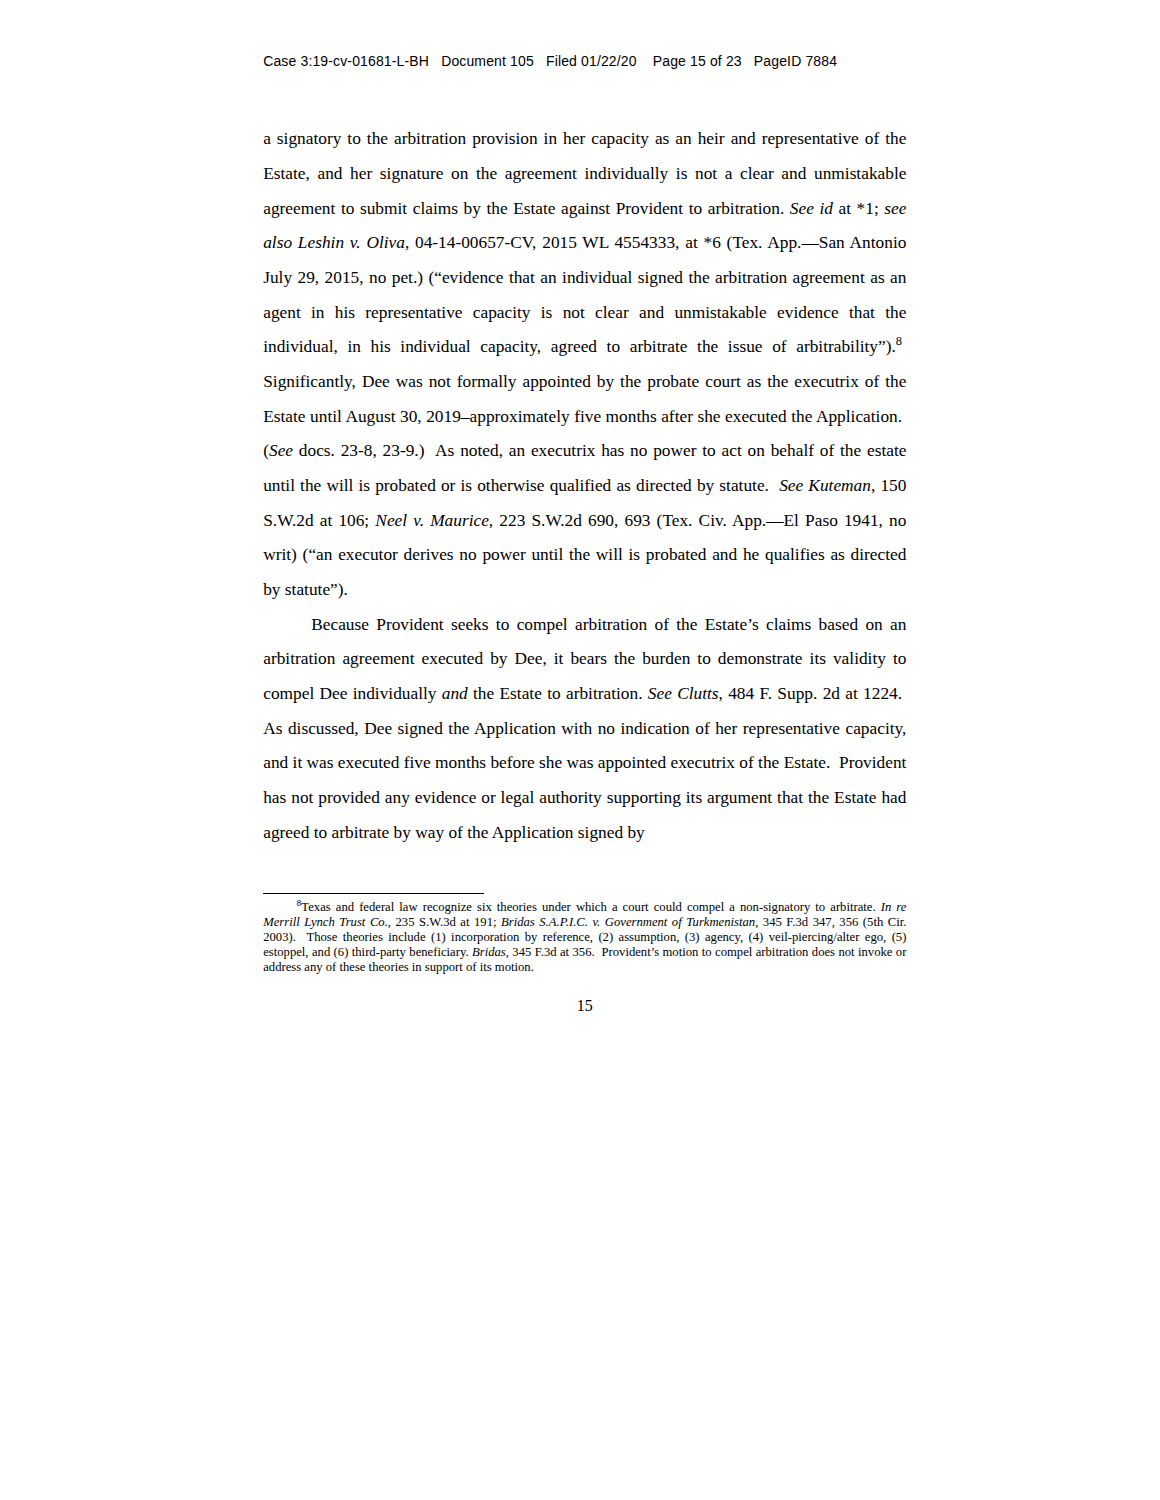Case 3:19-cv-01681-L-BH Document 105 Filed 01/22/20 Page 15 of 23 PageID 7884
a signatory to the arbitration provision in her capacity as an heir and representative of the Estate, and her signature on the agreement individually is not a clear and unmistakable agreement to submit claims by the Estate against Provident to arbitration. See id at *1; see also Leshin v. Oliva, 04-14-00657-CV, 2015 WL 4554333, at *6 (Tex. App.—San Antonio July 29, 2015, no pet.) (“evidence that an individual signed the arbitration agreement as an agent in his representative capacity is not clear and unmistakable evidence that the individual, in his individual capacity, agreed to arbitrate the issue of arbitrability”).8 Significantly, Dee was not formally appointed by the probate court as the executrix of the Estate until August 30, 2019–approximately five months after she executed the Application. (See docs. 23-8, 23-9.) As noted, an executrix has no power to act on behalf of the estate until the will is probated or is otherwise qualified as directed by statute. See Kuteman, 150 S.W.2d at 106; Neel v. Maurice, 223 S.W.2d 690, 693 (Tex. Civ. App.—El Paso 1941, no writ) (“an executor derives no power until the will is probated and he qualifies as directed by statute”).
Because Provident seeks to compel arbitration of the Estate’s claims based on an arbitration agreement executed by Dee, it bears the burden to demonstrate its validity to compel Dee individually and the Estate to arbitration. See Clutts, 484 F. Supp. 2d at 1224. As discussed, Dee signed the Application with no indication of her representative capacity, and it was executed five months before she was appointed executrix of the Estate. Provident has not provided any evidence or legal authority supporting its argument that the Estate had agreed to arbitrate by way of the Application signed by
8Texas and federal law recognize six theories under which a court could compel a non-signatory to arbitrate. In re Merrill Lynch Trust Co., 235 S.W.3d at 191; Bridas S.A.P.I.C. v. Government of Turkmenistan, 345 F.3d 347, 356 (5th Cir. 2003). Those theories include (1) incorporation by reference, (2) assumption, (3) agency, (4) veil-piercing/alter ego, (5) estoppel, and (6) third-party beneficiary. Bridas, 345 F.3d at 356. Provident’s motion to compel arbitration does not invoke or address any of these theories in support of its motion.
15